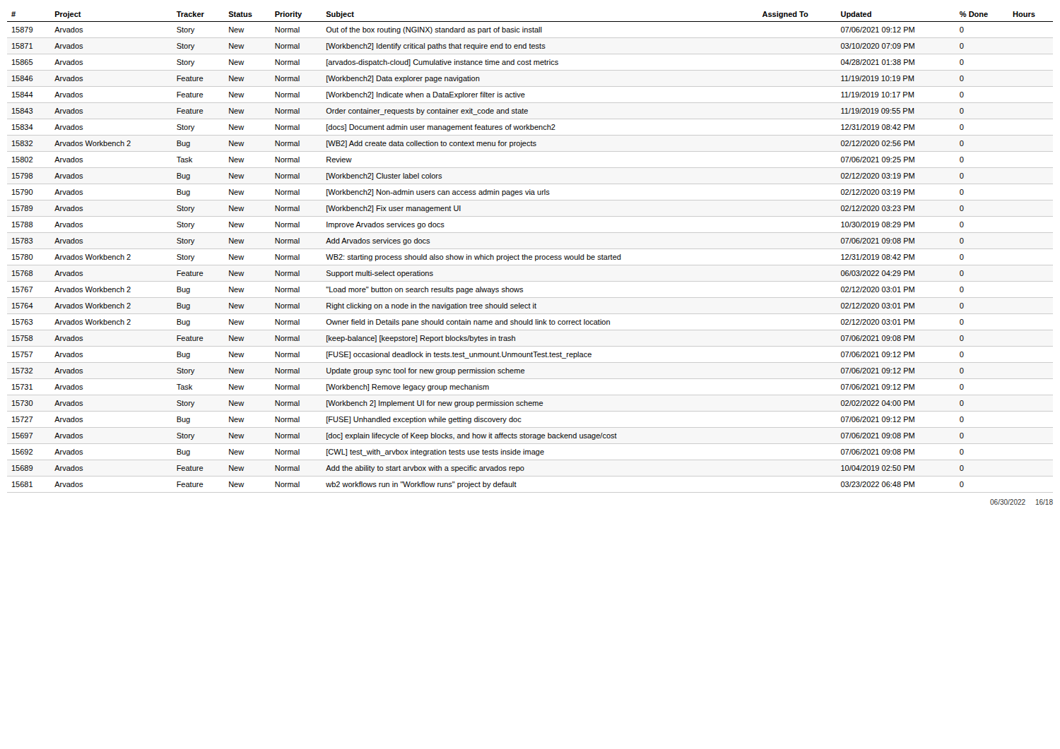| # | Project | Tracker | Status | Priority | Subject | Assigned To | Updated | % Done | Hours |
| --- | --- | --- | --- | --- | --- | --- | --- | --- | --- |
| 15879 | Arvados | Story | New | Normal | Out of the box routing (NGINX) standard as part of basic install | | 07/06/2021 09:12 PM | 0 | |
| 15871 | Arvados | Story | New | Normal | [Workbench2] Identify critical paths that require end to end tests | | 03/10/2020 07:09 PM | 0 | |
| 15865 | Arvados | Story | New | Normal | [arvados-dispatch-cloud] Cumulative instance time and cost metrics | | 04/28/2021 01:38 PM | 0 | |
| 15846 | Arvados | Feature | New | Normal | [Workbench2] Data explorer page navigation | | 11/19/2019 10:19 PM | 0 | |
| 15844 | Arvados | Feature | New | Normal | [Workbench2] Indicate when a DataExplorer filter is active | | 11/19/2019 10:17 PM | 0 | |
| 15843 | Arvados | Feature | New | Normal | Order container_requests by container exit_code and state | | 11/19/2019 09:55 PM | 0 | |
| 15834 | Arvados | Story | New | Normal | [docs] Document admin user management features of workbench2 | | 12/31/2019 08:42 PM | 0 | |
| 15832 | Arvados Workbench 2 | Bug | New | Normal | [WB2] Add create data collection to context menu for projects | | 02/12/2020 02:56 PM | 0 | |
| 15802 | Arvados | Task | New | Normal | Review | | 07/06/2021 09:25 PM | 0 | |
| 15798 | Arvados | Bug | New | Normal | [Workbench2] Cluster label colors | | 02/12/2020 03:19 PM | 0 | |
| 15790 | Arvados | Bug | New | Normal | [Workbench2] Non-admin users can access admin pages via urls | | 02/12/2020 03:19 PM | 0 | |
| 15789 | Arvados | Story | New | Normal | [Workbench2] Fix user management UI | | 02/12/2020 03:23 PM | 0 | |
| 15788 | Arvados | Story | New | Normal | Improve Arvados services go docs | | 10/30/2019 08:29 PM | 0 | |
| 15783 | Arvados | Story | New | Normal | Add Arvados services go docs | | 07/06/2021 09:08 PM | 0 | |
| 15780 | Arvados Workbench 2 | Story | New | Normal | WB2: starting process should also show in which project the process would be started | | 12/31/2019 08:42 PM | 0 | |
| 15768 | Arvados | Feature | New | Normal | Support multi-select operations | | 06/03/2022 04:29 PM | 0 | |
| 15767 | Arvados Workbench 2 | Bug | New | Normal | "Load more" button on search results page always shows | | 02/12/2020 03:01 PM | 0 | |
| 15764 | Arvados Workbench 2 | Bug | New | Normal | Right clicking on a node in the navigation tree should select it | | 02/12/2020 03:01 PM | 0 | |
| 15763 | Arvados Workbench 2 | Bug | New | Normal | Owner field in Details pane should contain name and should link to correct location | | 02/12/2020 03:01 PM | 0 | |
| 15758 | Arvados | Feature | New | Normal | [keep-balance] [keepstore] Report blocks/bytes in trash | | 07/06/2021 09:08 PM | 0 | |
| 15757 | Arvados | Bug | New | Normal | [FUSE] occasional deadlock in tests.test_unmount.UnmountTest.test_replace | | 07/06/2021 09:12 PM | 0 | |
| 15732 | Arvados | Story | New | Normal | Update group sync tool for new group permission scheme | | 07/06/2021 09:12 PM | 0 | |
| 15731 | Arvados | Task | New | Normal | [Workbench] Remove legacy group mechanism | | 07/06/2021 09:12 PM | 0 | |
| 15730 | Arvados | Story | New | Normal | [Workbench 2] Implement UI for new group permission scheme | | 02/02/2022 04:00 PM | 0 | |
| 15727 | Arvados | Bug | New | Normal | [FUSE] Unhandled exception while getting discovery doc | | 07/06/2021 09:12 PM | 0 | |
| 15697 | Arvados | Story | New | Normal | [doc] explain lifecycle of Keep blocks, and how it affects storage backend usage/cost | | 07/06/2021 09:08 PM | 0 | |
| 15692 | Arvados | Bug | New | Normal | [CWL] test_with_arvbox integration tests use tests inside image | | 07/06/2021 09:08 PM | 0 | |
| 15689 | Arvados | Feature | New | Normal | Add the ability to start arvbox with a specific arvados repo | | 10/04/2019 02:50 PM | 0 | |
| 15681 | Arvados | Feature | New | Normal | wb2 workflows run in "Workflow runs" project by default | | 03/23/2022 06:48 PM | 0 | |
06/30/2022 16/18